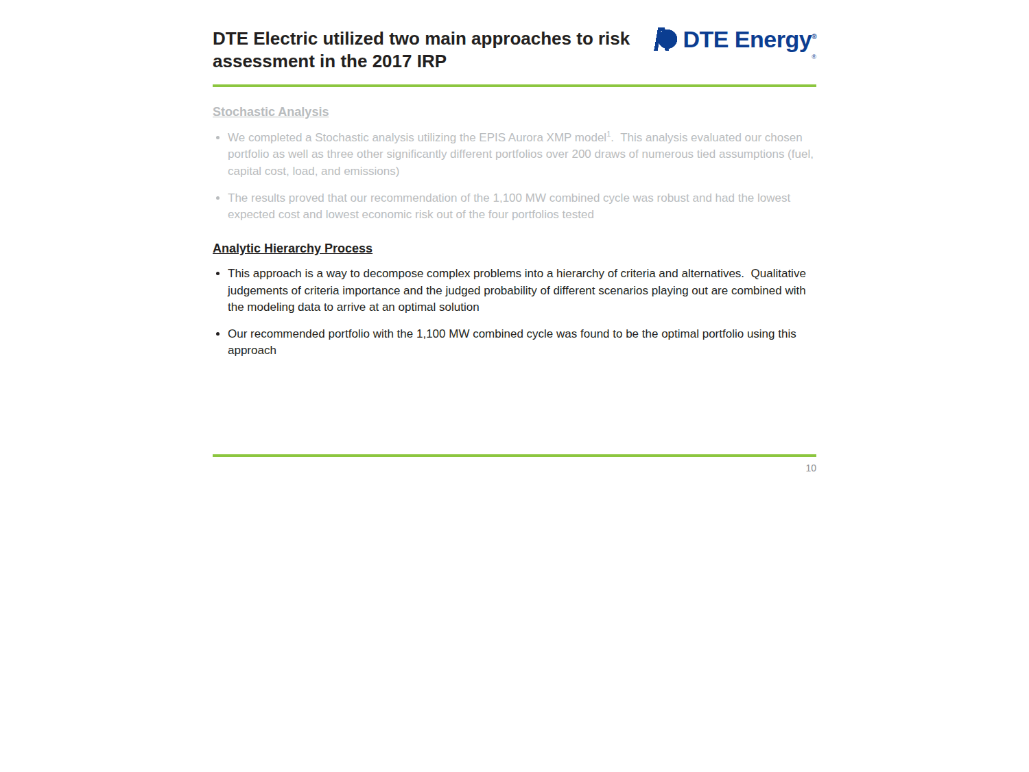DTE Electric utilized two main approaches to risk assessment in the 2017 IRP
DTE Energy®
®
Stochastic Analysis
We completed a Stochastic analysis utilizing the EPIS Aurora XMP model1. This analysis evaluated our chosen portfolio as well as three other significantly different portfolios over 200 draws of numerous tied assumptions (fuel, capital cost, load, and emissions)
The results proved that our recommendation of the 1,100 MW combined cycle was robust and had the lowest expected cost and lowest economic risk out of the four portfolios tested
Analytic Hierarchy Process
This approach is a way to decompose complex problems into a hierarchy of criteria and alternatives. Qualitative judgements of criteria importance and the judged probability of different scenarios playing out are combined with the modeling data to arrive at an optimal solution
Our recommended portfolio with the 1,100 MW combined cycle was found to be the optimal portfolio using this approach
10